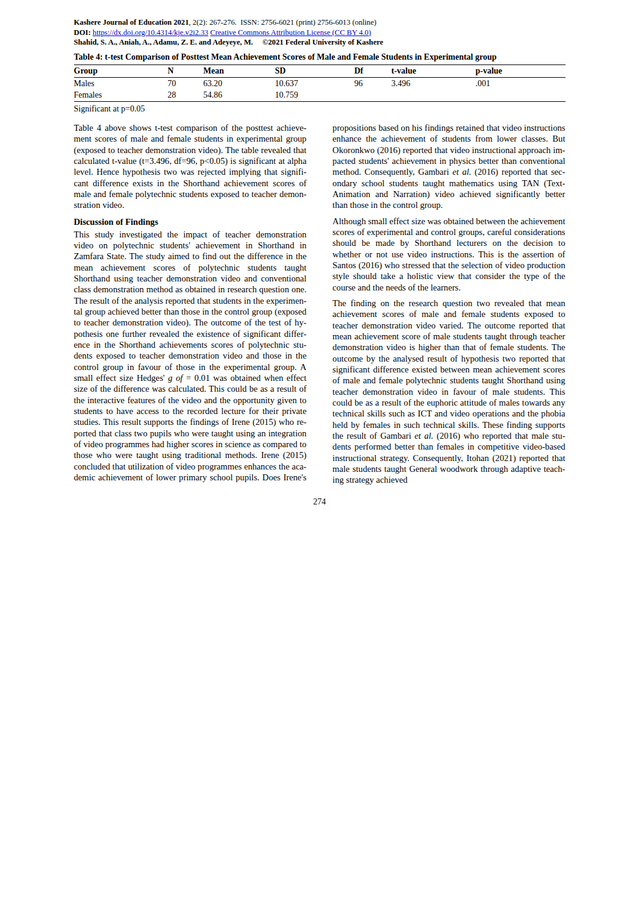Kashere Journal of Education 2021, 2(2): 267-276. ISSN: 2756-6021 (print) 2756-6013 (online) DOI: https://dx.doi.org/10.4314/kje.v2i2.33 Creative Commons Attribution License (CC BY 4.0) Shahid, S. A., Aniah, A., Adamu, Z. E. and Adeyeye, M. ©2021 Federal University of Kashere
Table 4: t-test Comparison of Posttest Mean Achievement Scores of Male and Female Students in Experimental group
| Group | N | Mean | SD | Df | t-value | p-value |
| --- | --- | --- | --- | --- | --- | --- |
| Males | 70 | 63.20 | 10.637 | 96 | 3.496 | .001 |
| Females | 28 | 54.86 | 10.759 | | | |
Significant at p=0.05
Table 4 above shows t-test comparison of the posttest achievement scores of male and female students in experimental group (exposed to teacher demonstration video). The table revealed that calculated t-value (t=3.496, df=96, p<0.05) is significant at alpha level. Hence hypothesis two was rejected implying that significant difference exists in the Shorthand achievement scores of male and female polytechnic students exposed to teacher demonstration video.
Discussion of Findings
This study investigated the impact of teacher demonstration video on polytechnic students' achievement in Shorthand in Zamfara State. The study aimed to find out the difference in the mean achievement scores of polytechnic students taught Shorthand using teacher demonstration video and conventional class demonstration method as obtained in research question one. The result of the analysis reported that students in the experimental group achieved better than those in the control group (exposed to teacher demonstration video). The outcome of the test of hypothesis one further revealed the existence of significant difference in the Shorthand achievements scores of polytechnic students exposed to teacher demonstration video and those in the control group in favour of those in the experimental group. A small effect size Hedges' g of = 0.01 was obtained when effect size of the difference was calculated. This could be as a result of the interactive features of the video and the opportunity given to students to have access to the recorded lecture for their private studies. This result supports the findings of Irene (2015) who reported that class two pupils who were taught using an integration of video programmes had higher scores in science as compared to those who were taught using traditional methods. Irene (2015) concluded that utilization of video programmes enhances the academic achievement of lower primary school pupils. Does Irene's propositions based on his findings retained that video instructions enhance the achievement of students from lower classes. But Okoronkwo (2016) reported that video instructional approach impacted students' achievement in physics better than conventional method. Consequently, Gambari et al. (2016) reported that secondary school students taught mathematics using TAN (Text-Animation and Narration) video achieved significantly better than those in the control group.
Although small effect size was obtained between the achievement scores of experimental and control groups, careful considerations should be made by Shorthand lecturers on the decision to whether or not use video instructions. This is the assertion of Santos (2016) who stressed that the selection of video production style should take a holistic view that consider the type of the course and the needs of the learners.
The finding on the research question two revealed that mean achievement scores of male and female students exposed to teacher demonstration video varied. The outcome reported that mean achievement score of male students taught through teacher demonstration video is higher than that of female students. The outcome by the analysed result of hypothesis two reported that significant difference existed between mean achievement scores of male and female polytechnic students taught Shorthand using teacher demonstration video in favour of male students. This could be as a result of the euphoric attitude of males towards any technical skills such as ICT and video operations and the phobia held by females in such technical skills. These finding supports the result of Gambari et al. (2016) who reported that male students performed better than females in competitive video-based instructional strategy. Consequently, Itohan (2021) reported that male students taught General woodwork through adaptive teaching strategy achieved
274